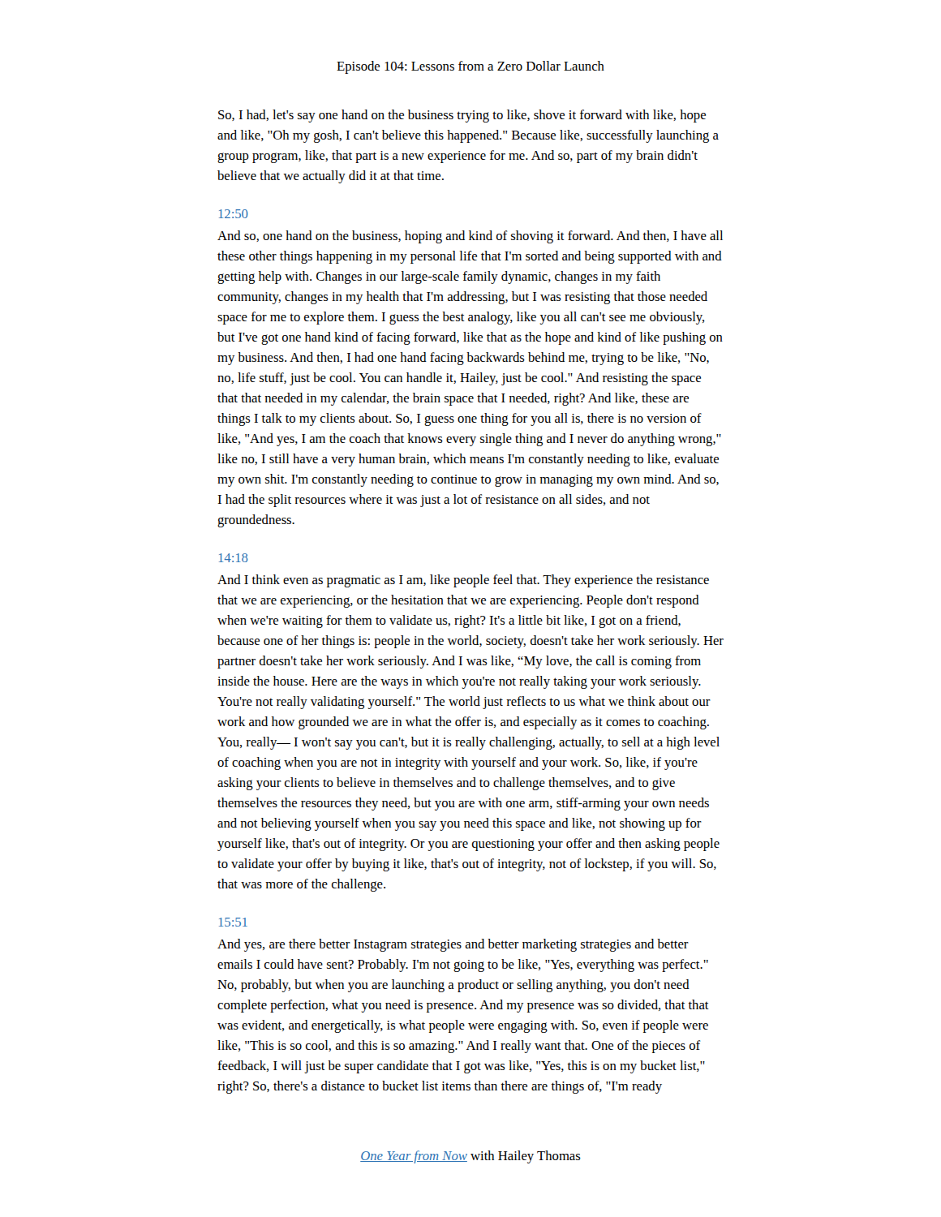Episode 104: Lessons from a Zero Dollar Launch
So, I had, let's say one hand on the business trying to like, shove it forward with like, hope and like, "Oh my gosh, I can't believe this happened." Because like, successfully launching a group program, like, that part is a new experience for me. And so, part of my brain didn't believe that we actually did it at that time.
12:50
And so, one hand on the business, hoping and kind of shoving it forward. And then, I have all these other things happening in my personal life that I'm sorted and being supported with and getting help with. Changes in our large-scale family dynamic, changes in my faith community, changes in my health that I'm addressing, but I was resisting that those needed space for me to explore them. I guess the best analogy, like you all can't see me obviously, but I've got one hand kind of facing forward, like that as the hope and kind of like pushing on my business. And then, I had one hand facing backwards behind me, trying to be like, "No, no, life stuff, just be cool. You can handle it, Hailey, just be cool." And resisting the space that that needed in my calendar, the brain space that I needed, right? And like, these are things I talk to my clients about. So, I guess one thing for you all is, there is no version of like, "And yes, I am the coach that knows every single thing and I never do anything wrong," like no, I still have a very human brain, which means I'm constantly needing to like, evaluate my own shit. I'm constantly needing to continue to grow in managing my own mind. And so, I had the split resources where it was just a lot of resistance on all sides, and not groundedness.
14:18
And I think even as pragmatic as I am, like people feel that. They experience the resistance that we are experiencing, or the hesitation that we are experiencing. People don't respond when we're waiting for them to validate us, right? It's a little bit like, I got on a friend, because one of her things is: people in the world, society, doesn't take her work seriously. Her partner doesn't take her work seriously. And I was like, “My love, the call is coming from inside the house. Here are the ways in which you're not really taking your work seriously. You're not really validating yourself." The world just reflects to us what we think about our work and how grounded we are in what the offer is, and especially as it comes to coaching. You, really— I won't say you can't, but it is really challenging, actually, to sell at a high level of coaching when you are not in integrity with yourself and your work. So, like, if you're asking your clients to believe in themselves and to challenge themselves, and to give themselves the resources they need, but you are with one arm, stiff-arming your own needs and not believing yourself when you say you need this space and like, not showing up for yourself like, that's out of integrity. Or you are questioning your offer and then asking people to validate your offer by buying it like, that's out of integrity, not of lockstep, if you will. So, that was more of the challenge.
15:51
And yes, are there better Instagram strategies and better marketing strategies and better emails I could have sent? Probably. I'm not going to be like, "Yes, everything was perfect." No, probably, but when you are launching a product or selling anything, you don't need complete perfection, what you need is presence. And my presence was so divided, that that was evident, and energetically, is what people were engaging with. So, even if people were like, "This is so cool, and this is so amazing." And I really want that. One of the pieces of feedback, I will just be super candidate that I got was like, "Yes, this is on my bucket list," right? So, there's a distance to bucket list items than there are things of, "I'm ready
One Year from Now with Hailey Thomas